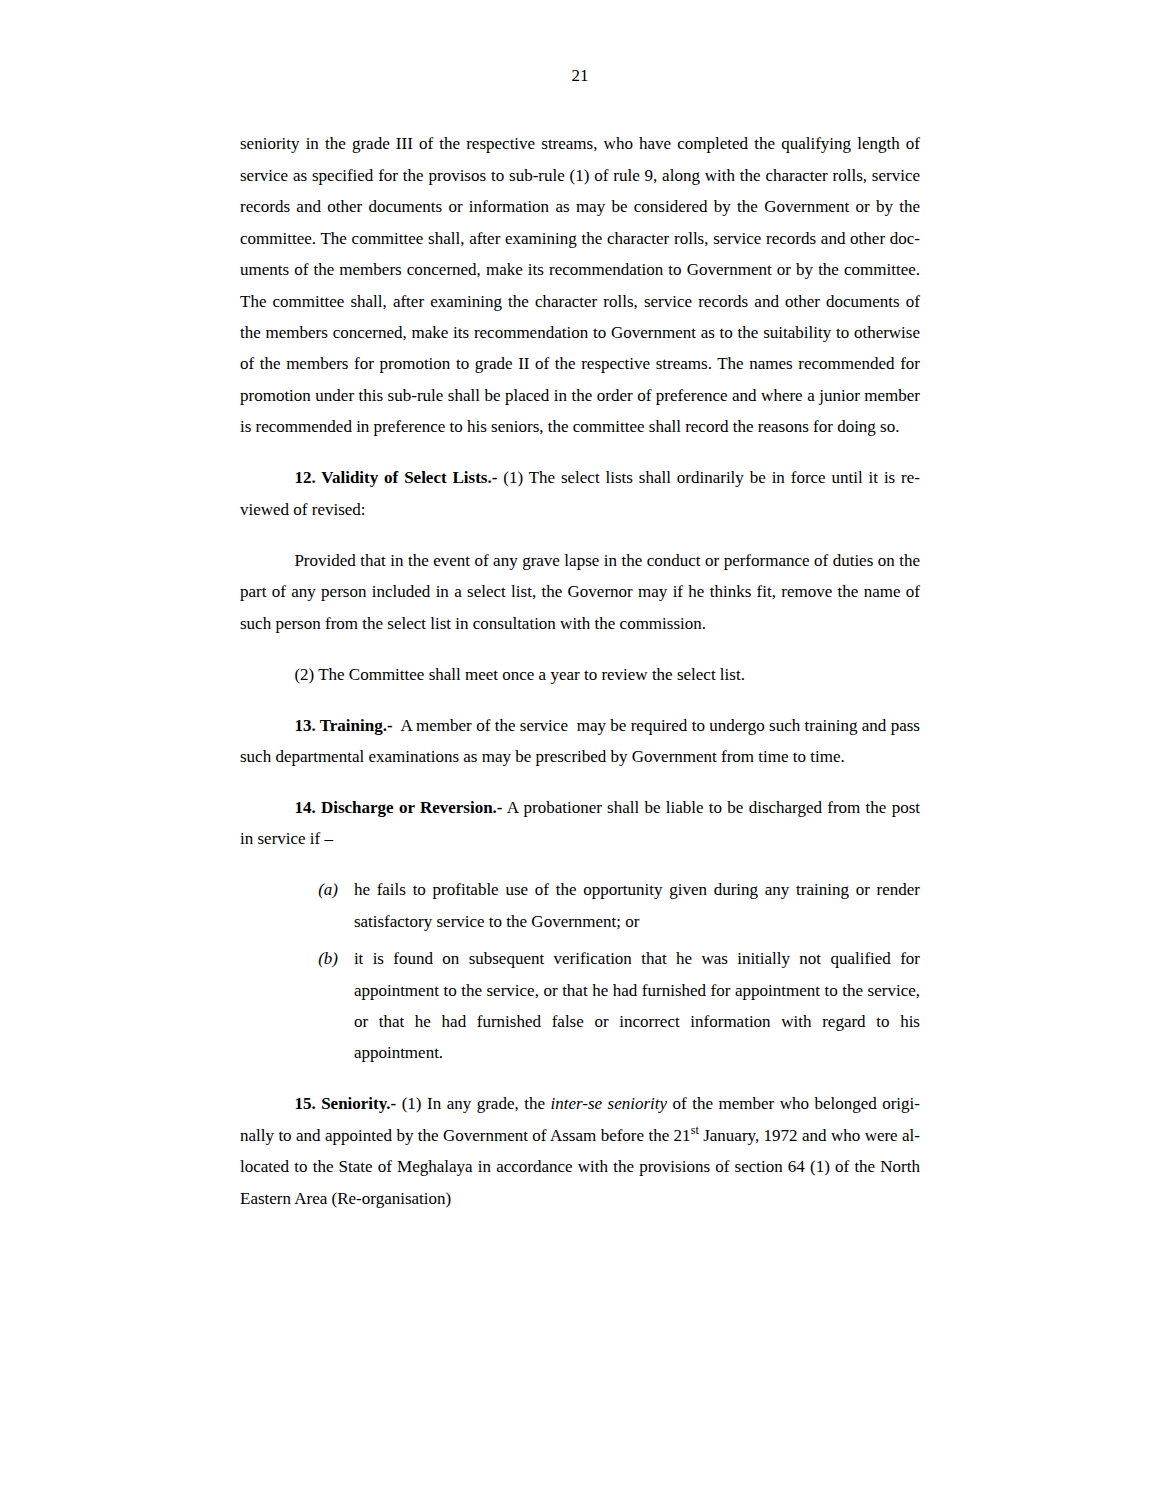21
seniority in the grade III of the respective streams, who have completed the qualifying length of service as specified for the provisos to sub-rule (1) of rule 9, along with the character rolls, service records and other documents or information as may be considered by the Government or by the committee. The committee shall, after examining the character rolls, service records and other documents of the members concerned, make its recommendation to Government or by the committee. The committee shall, after examining the character rolls, service records and other documents of the members concerned, make its recommendation to Government as to the suitability to otherwise of the members for promotion to grade II of the respective streams. The names recommended for promotion under this sub-rule shall be placed in the order of preference and where a junior member is recommended in preference to his seniors, the committee shall record the reasons for doing so.
12. Validity of Select Lists.- (1) The select lists shall ordinarily be in force until it is reviewed of revised:
Provided that in the event of any grave lapse in the conduct or performance of duties on the part of any person included in a select list, the Governor may if he thinks fit, remove the name of such person from the select list in consultation with the commission.
(2) The Committee shall meet once a year to review the select list.
13. Training.- A member of the service may be required to undergo such training and pass such departmental examinations as may be prescribed by Government from time to time.
14. Discharge or Reversion.- A probationer shall be liable to be discharged from the post in service if –
(a) he fails to profitable use of the opportunity given during any training or render satisfactory service to the Government; or
(b) it is found on subsequent verification that he was initially not qualified for appointment to the service, or that he had furnished for appointment to the service, or that he had furnished false or incorrect information with regard to his appointment.
15. Seniority.- (1) In any grade, the inter-se seniority of the member who belonged originally to and appointed by the Government of Assam before the 21st January, 1972 and who were allocated to the State of Meghalaya in accordance with the provisions of section 64 (1) of the North Eastern Area (Re-organisation)